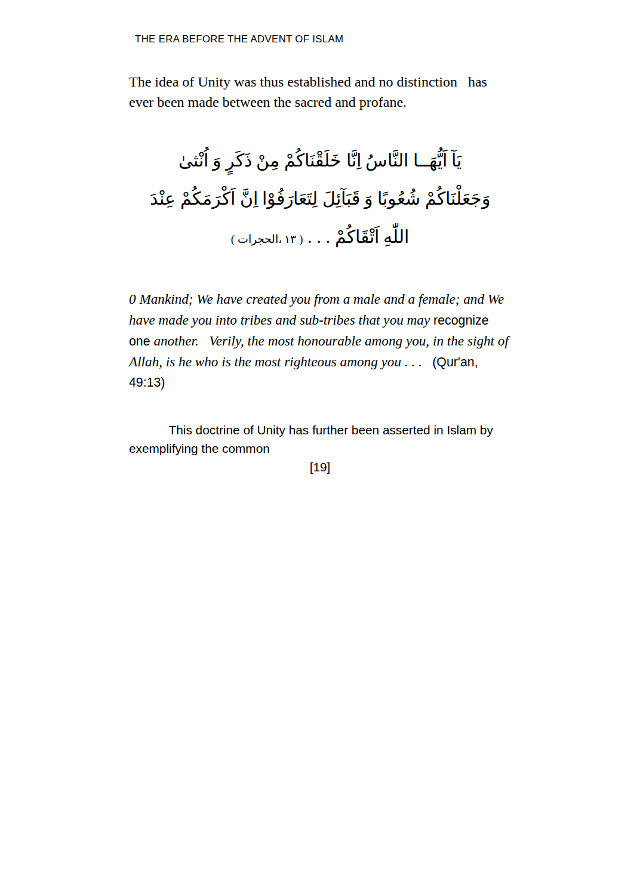THE ERA BEFORE THE ADVENT OF ISLAM
The idea of Unity was thus established and no distinction has ever been made between the sacred and profane.
يَآ اَيُّهَــا النَّاسُ اِنَّا خَلَقْنَاكُمْ مِنْ ذَكَرٍ وَ اُنْثىٰ
وَجَعَلْنَاكُمْ شُعُوبًا وَ قَبَآئِلَ لِتَعَارَفُوْا اِنَّ اَكْرَمَكُمْ عِنْدَ
اللّٰهِ اَتْقَاكُمْ . . . ( ١٣ ،الحجرات )
0 Mankind; We have created you from a male and a female; and We have made you into tribes and sub-tribes that you may recognize one another. Verily, the most honourable among you, in the sight of Allah, is he who is the most righteous among you . . . (Qur'an, 49:13)
This doctrine of Unity has further been asserted in Islam by exemplifying the common
[19]